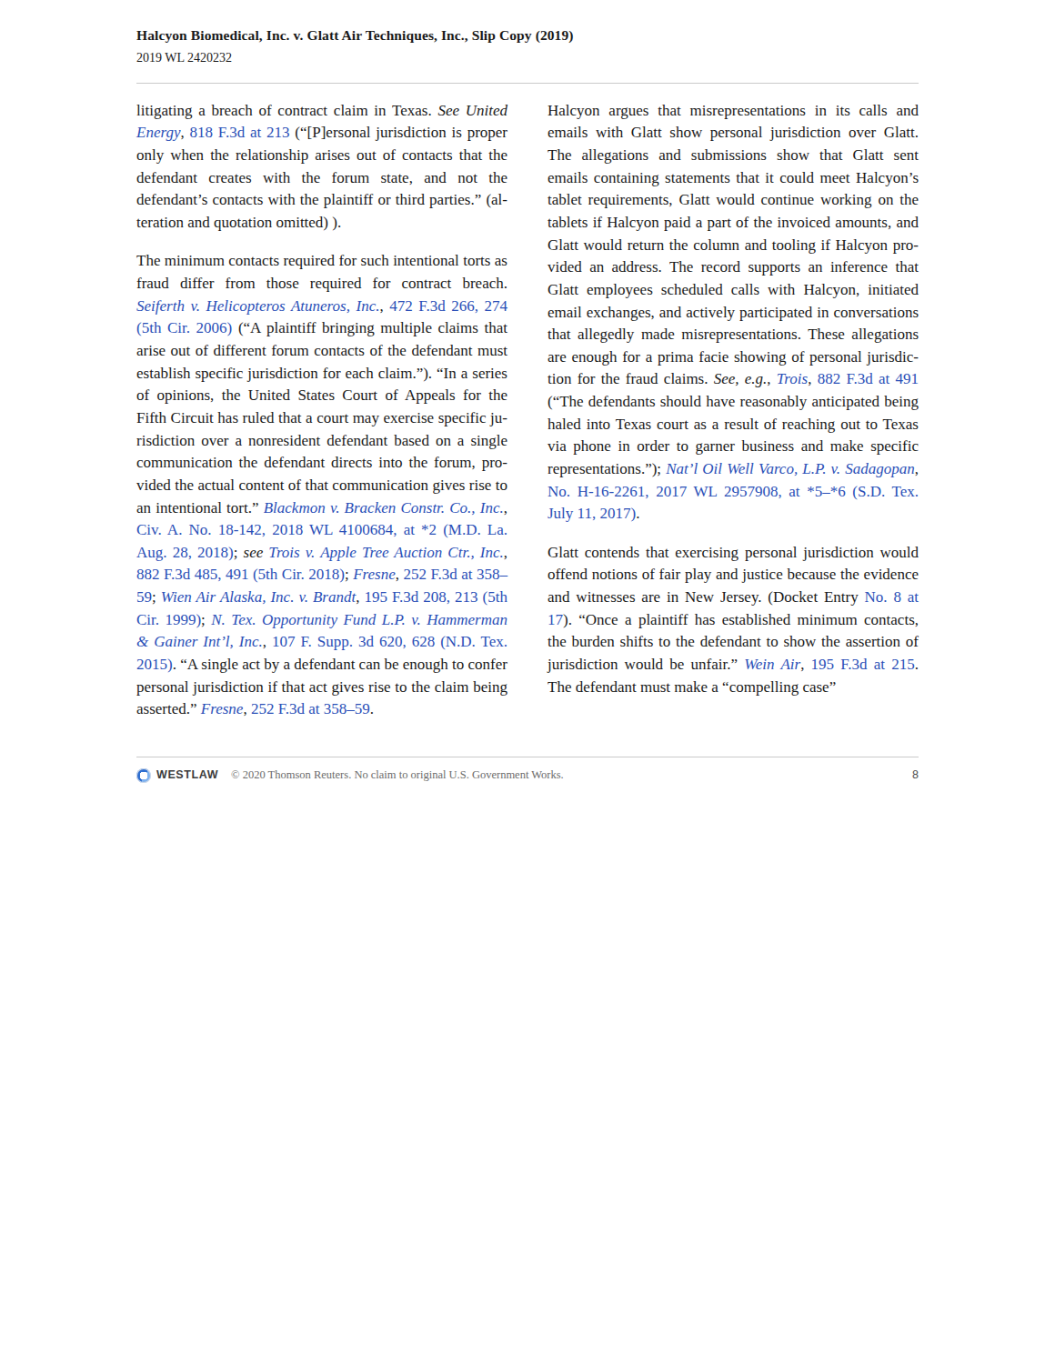Halcyon Biomedical, Inc. v. Glatt Air Techniques, Inc., Slip Copy (2019)
2019 WL 2420232
litigating a breach of contract claim in Texas. See United Energy, 818 F.3d at 213 (“[P]ersonal jurisdiction is proper only when the relationship arises out of contacts that the defendant creates with the forum state, and not the defendant’s contacts with the plaintiff or third parties.” (alteration and quotation omitted) ).
The minimum contacts required for such intentional torts as fraud differ from those required for contract breach. Seiferth v. Helicopteros Atuneros, Inc., 472 F.3d 266, 274 (5th Cir. 2006) (“A plaintiff bringing multiple claims that arise out of different forum contacts of the defendant must establish specific jurisdiction for each claim.”). “In a series of opinions, the United States Court of Appeals for the Fifth Circuit has ruled that a court may exercise specific jurisdiction over a nonresident defendant based on a single communication the defendant directs into the forum, provided the actual content of that communication gives rise to an intentional tort.” Blackmon v. Bracken Constr. Co., Inc., Civ. A. No. 18-142, 2018 WL 4100684, at *2 (M.D. La. Aug. 28, 2018); see Trois v. Apple Tree Auction Ctr., Inc., 882 F.3d 485, 491 (5th Cir. 2018); Fresne, 252 F.3d at 358–59; Wien Air Alaska, Inc. v. Brandt, 195 F.3d 208, 213 (5th Cir. 1999); N. Tex. Opportunity Fund L.P. v. Hammerman & Gainer Int’l, Inc., 107 F. Supp. 3d 620, 628 (N.D. Tex. 2015). “A single act by a defendant can be enough to confer personal jurisdiction if that act gives rise to the claim being asserted.” Fresne, 252 F.3d at 358–59.
Halcyon argues that misrepresentations in its calls and emails with Glatt show personal jurisdiction over Glatt. The allegations and submissions show that Glatt sent emails containing statements that it could meet Halcyon’s tablet requirements, Glatt would continue working on the tablets if Halcyon paid a part of the invoiced amounts, and Glatt would return the column and tooling if Halcyon provided an address. The record supports an inference that Glatt employees scheduled calls with Halcyon, initiated email exchanges, and actively participated in conversations that allegedly made misrepresentations. These allegations are enough for a prima facie showing of personal jurisdiction for the fraud claims. See, e.g., Trois, 882 F.3d at 491 (“The defendants should have reasonably anticipated being haled into Texas court as a result of reaching out to Texas via phone in order to garner business and make specific representations.”); Nat’l Oil Well Varco, L.P. v. Sadagopan, No. H-16-2261, 2017 WL 2957908, at *5–*6 (S.D. Tex. July 11, 2017).
Glatt contends that exercising personal jurisdiction would offend notions of fair play and justice because the evidence and witnesses are in New Jersey. (Docket Entry No. 8 at 17). “Once a plaintiff has established minimum contacts, the burden shifts to the defendant to show the assertion of jurisdiction would be unfair.” Wein Air, 195 F.3d at 215. The defendant must make a “compelling case”
WESTLAW © 2020 Thomson Reuters. No claim to original U.S. Government Works. 8